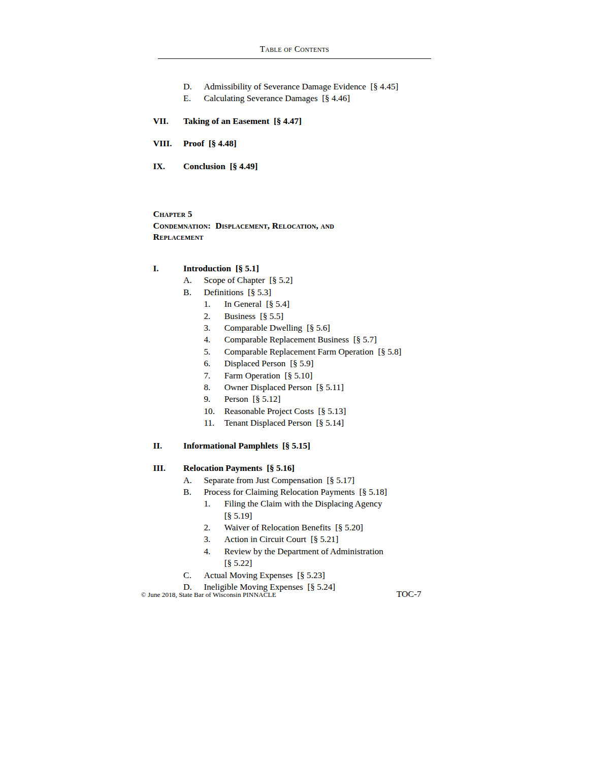Table of Contents
D. Admissibility of Severance Damage Evidence [§ 4.45]
E. Calculating Severance Damages [§ 4.46]
VII. Taking of an Easement [§ 4.47]
VIII. Proof [§ 4.48]
IX. Conclusion [§ 4.49]
Chapter 5 Condemnation: Displacement, Relocation, and Replacement
I. Introduction [§ 5.1]
A. Scope of Chapter [§ 5.2]
B. Definitions [§ 5.3]
1. In General [§ 5.4]
2. Business [§ 5.5]
3. Comparable Dwelling [§ 5.6]
4. Comparable Replacement Business [§ 5.7]
5. Comparable Replacement Farm Operation [§ 5.8]
6. Displaced Person [§ 5.9]
7. Farm Operation [§ 5.10]
8. Owner Displaced Person [§ 5.11]
9. Person [§ 5.12]
10. Reasonable Project Costs [§ 5.13]
11. Tenant Displaced Person [§ 5.14]
II. Informational Pamphlets [§ 5.15]
III. Relocation Payments [§ 5.16]
A. Separate from Just Compensation [§ 5.17]
B. Process for Claiming Relocation Payments [§ 5.18]
1. Filing the Claim with the Displacing Agency
[§ 5.19]
2. Waiver of Relocation Benefits [§ 5.20]
3. Action in Circuit Court [§ 5.21]
4. Review by the Department of Administration
[§ 5.22]
C. Actual Moving Expenses [§ 5.23]
D. Ineligible Moving Expenses [§ 5.24]
© June 2018, State Bar of Wisconsin PINNACLE TOC-7